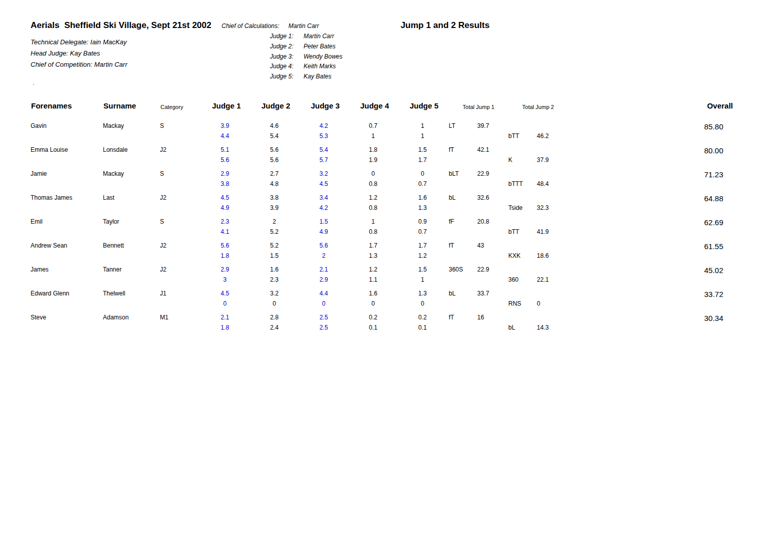Aerials Sheffield Ski Village, Sept 21st 2002 Chief of Calculations:Martin Carr Jump 1 and 2 Results
Judge 1: Martin Carr
Judge 2: Peter Bates
Judge 3: Wendy Bowes
Judge 4: Keith Marks
Judge 5: Kay Bates
Technical Delegate: Iain MacKay
Head Judge: Kay Bates
Chief of Competition: Martin Carr
.
| Forenames | Surname | Category | Judge 1 | Judge 2 | Judge 3 | Judge 4 | Judge 5 | Total Jump 1 | Total Jump 2 | Overall |
| --- | --- | --- | --- | --- | --- | --- | --- | --- | --- | --- |
| Gavin | Mackay | S | 3.9 | 4.6 | 4.2 | 0.7 | 1 | LT | 39.7 | | | 85.80 |
| | | | 4.4 | 5.4 | 5.3 | 1 | 1 | | | bTT | 46.2 |
| Emma Louise | Lonsdale | J2 | 5.1 | 5.6 | 5.4 | 1.8 | 1.5 | fT | 42.1 | | | 80.00 |
| | | | 5.6 | 5.6 | 5.7 | 1.9 | 1.7 | | | K | 37.9 |
| Jamie | Mackay | S | 2.9 | 2.7 | 3.2 | 0 | 0 | bLT | 22.9 | | | 71.23 |
| | | | 3.8 | 4.8 | 4.5 | 0.8 | 0.7 | | | bTTT | 48.4 |
| Thomas James | Last | J2 | 4.5 | 3.8 | 3.4 | 1.2 | 1.6 | bL | 32.6 | | | 64.88 |
| | | | 4.9 | 3.9 | 4.2 | 0.8 | 1.3 | | | Tside | 32.3 |
| Emil | Taylor | S | 2.3 | 2 | 1.5 | 1 | 0.9 | fF | 20.8 | | | 62.69 |
| | | | 4.1 | 5.2 | 4.9 | 0.8 | 0.7 | | | bTT | 41.9 |
| Andrew Sean | Bennett | J2 | 5.6 | 5.2 | 5.6 | 1.7 | 1.7 | fT | 43 | | | 61.55 |
| | | | 1.8 | 1.5 | 2 | 1.3 | 1.2 | | | KXK | 18.6 |
| James | Tanner | J2 | 2.9 | 1.6 | 2.1 | 1.2 | 1.5 | 360S | 22.9 | | | 45.02 |
| | | | 3 | 2.3 | 2.9 | 1.1 | 1 | | | 360 | 22.1 |
| Edward Glenn | Thelwell | J1 | 4.5 | 3.2 | 4.4 | 1.6 | 1.3 | bL | 33.7 | | | 33.72 |
| | | | 0 | 0 | 0 | 0 | 0 | | | RNS | 0 |
| Steve | Adamson | M1 | 2.1 | 2.8 | 2.5 | 0.2 | 0.2 | fT | 16 | | | 30.34 |
| | | | 1.8 | 2.4 | 2.5 | 0.1 | 0.1 | | | bL | 14.3 |